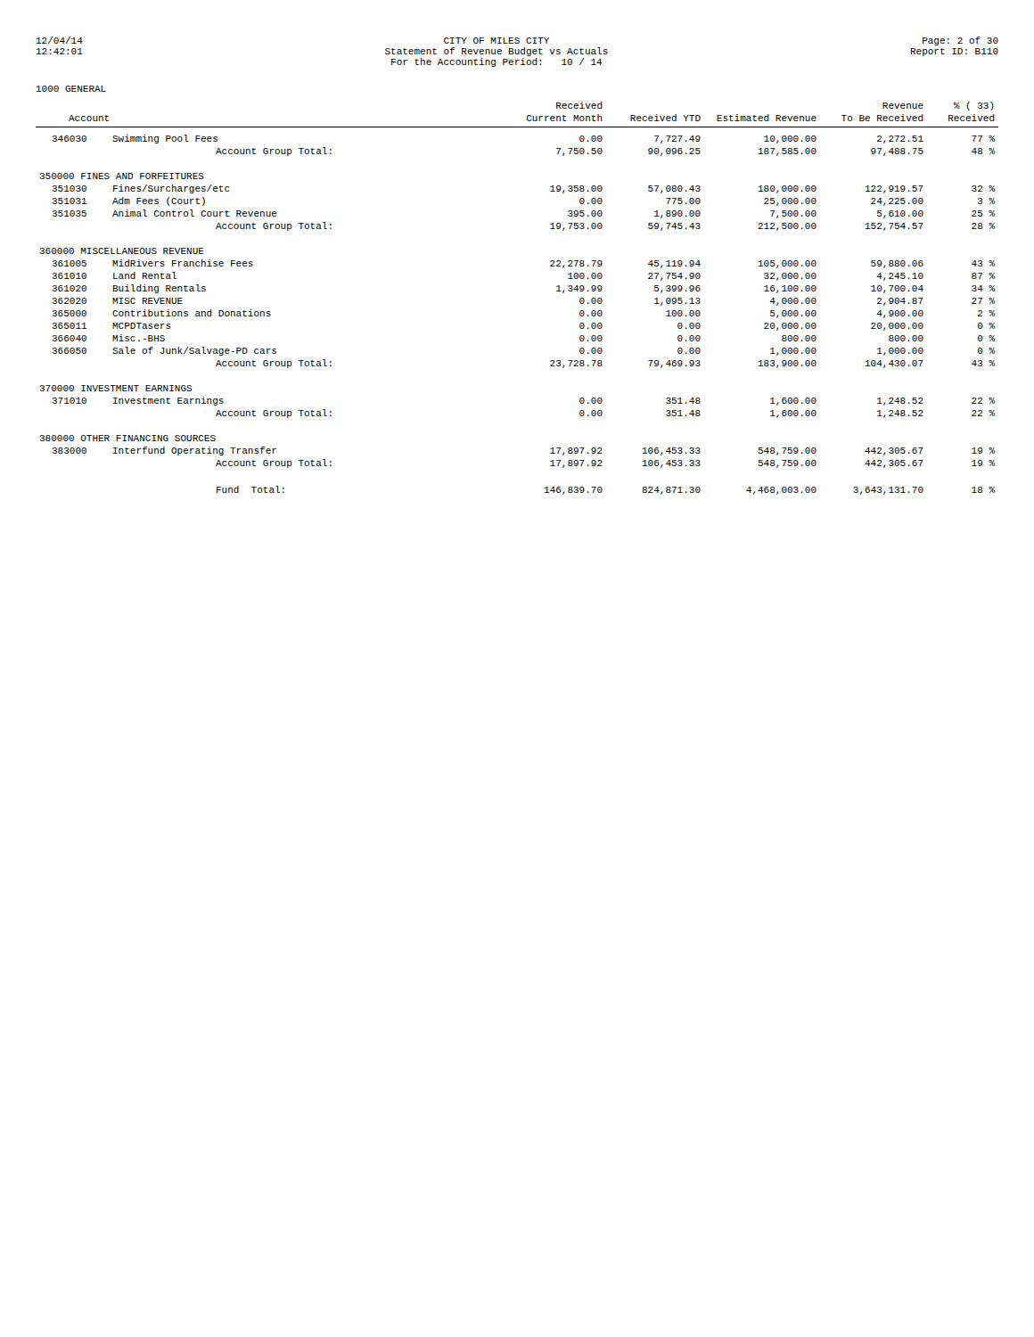12/04/14
12:42:01
CITY OF MILES CITY
Statement of Revenue Budget vs Actuals
For the Accounting Period: 10 / 14
Page: 2 of 30
Report ID: B110
1000 GENERAL
| | | Received | | | Revenue | % ( 33) |
| --- | --- | --- | --- | --- | --- | --- |
| Account | Current Month | Received YTD | Estimated Revenue | To Be Received | Received |
| 346030 | Swimming Pool Fees | 0.00 | 7,727.49 | 10,000.00 | 2,272.51 | 77 % |
| | Account Group Total: | 7,750.50 | 90,096.25 | 187,585.00 | 97,488.75 | 48 % |
| 350000 FINES AND FORFEITURES | |
| 351030 | Fines/Surcharges/etc | 19,358.00 | 57,080.43 | 180,000.00 | 122,919.57 | 32 % |
| 351031 | Adm Fees (Court) | 0.00 | 775.00 | 25,000.00 | 24,225.00 | 3 % |
| 351035 | Animal Control Court Revenue | 395.00 | 1,890.00 | 7,500.00 | 5,610.00 | 25 % |
| | Account Group Total: | 19,753.00 | 59,745.43 | 212,500.00 | 152,754.57 | 28 % |
| 360000 MISCELLANEOUS REVENUE | |
| 361005 | MidRivers Franchise Fees | 22,278.79 | 45,119.94 | 105,000.00 | 59,880.06 | 43 % |
| 361010 | Land Rental | 100.00 | 27,754.90 | 32,000.00 | 4,245.10 | 87 % |
| 361020 | Building Rentals | 1,349.99 | 5,399.96 | 16,100.00 | 10,700.04 | 34 % |
| 362020 | MISC REVENUE | 0.00 | 1,095.13 | 4,000.00 | 2,904.87 | 27 % |
| 365000 | Contributions and Donations | 0.00 | 100.00 | 5,000.00 | 4,900.00 | 2 % |
| 365011 | MCPDTasers | 0.00 | 0.00 | 20,000.00 | 20,000.00 | 0 % |
| 366040 | Misc.-BHS | 0.00 | 0.00 | 800.00 | 800.00 | 0 % |
| 366050 | Sale of Junk/Salvage-PD cars | 0.00 | 0.00 | 1,000.00 | 1,000.00 | 0 % |
| | Account Group Total: | 23,728.78 | 79,469.93 | 183,900.00 | 104,430.07 | 43 % |
| 370000 INVESTMENT EARNINGS | |
| 371010 | Investment Earnings | 0.00 | 351.48 | 1,600.00 | 1,248.52 | 22 % |
| | Account Group Total: | 0.00 | 351.48 | 1,600.00 | 1,248.52 | 22 % |
| 380000 OTHER FINANCING SOURCES | |
| 383000 | Interfund Operating Transfer | 17,897.92 | 106,453.33 | 548,759.00 | 442,305.67 | 19 % |
| | Account Group Total: | 17,897.92 | 106,453.33 | 548,759.00 | 442,305.67 | 19 % |
| | Fund Total: | 146,839.70 | 824,871.30 | 4,468,003.00 | 3,643,131.70 | 18 % |